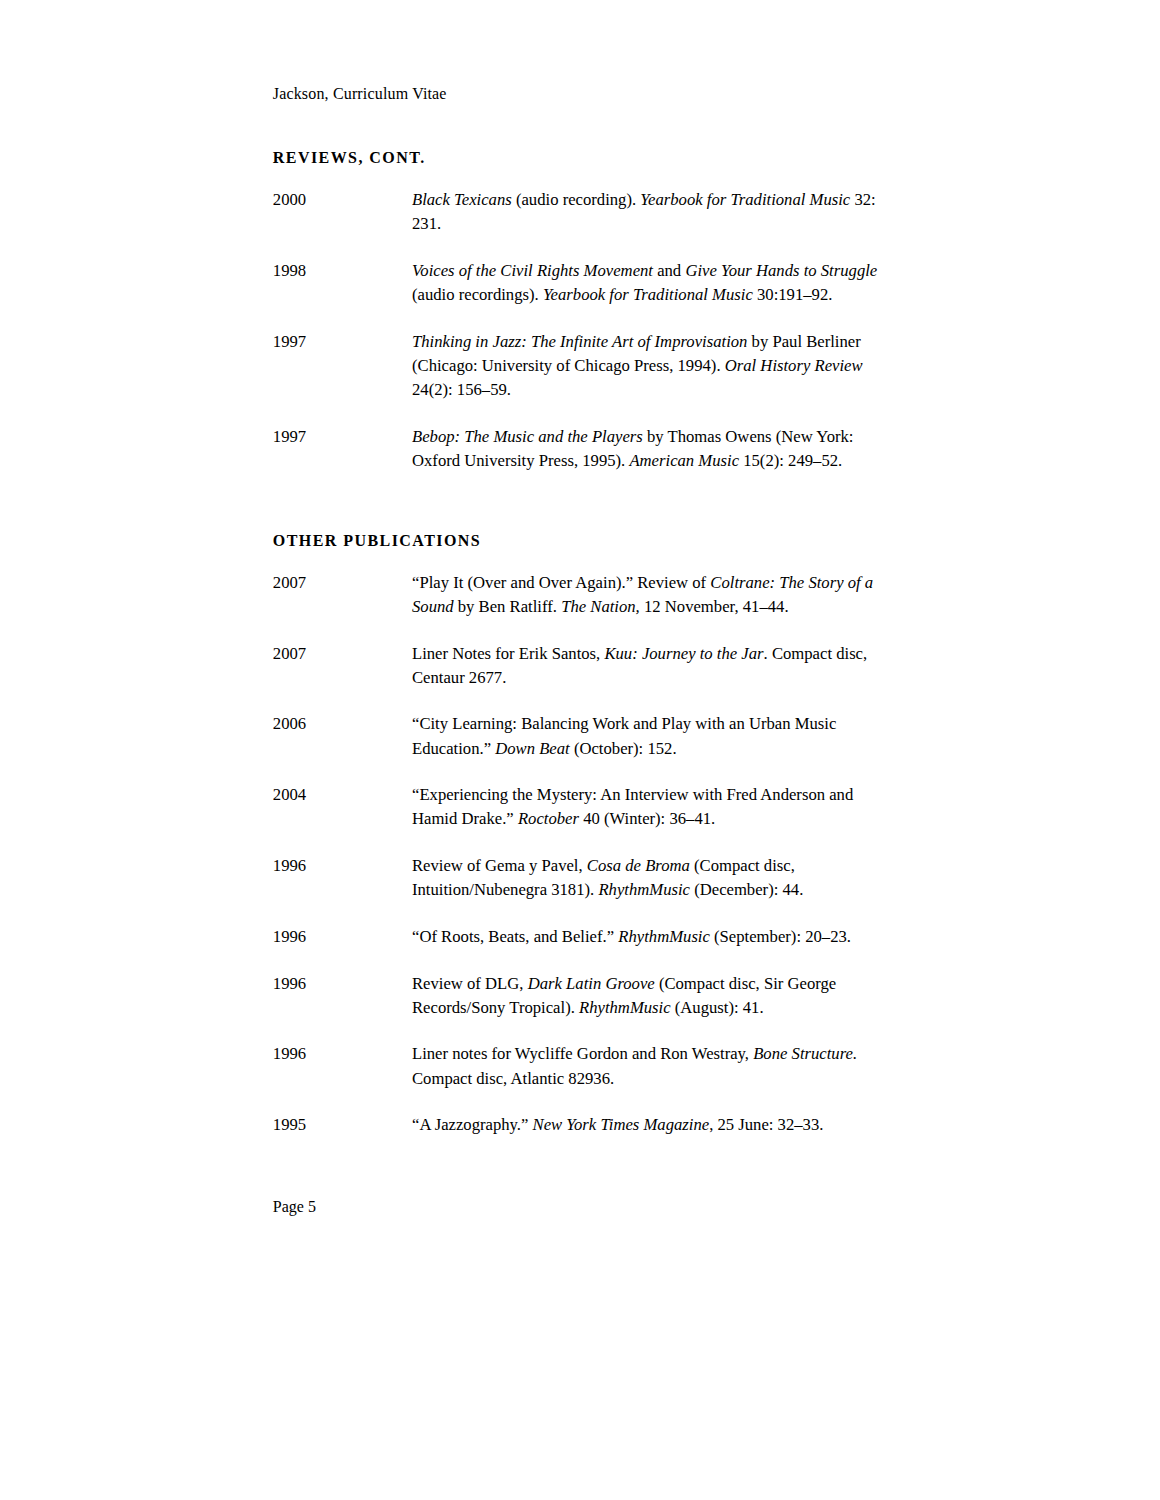Jackson, Curriculum Vitae
Reviews, cont.
2000
Black Texicans (audio recording). Yearbook for Traditional Music 32: 231.
1998
Voices of the Civil Rights Movement and Give Your Hands to Struggle (audio recordings). Yearbook for Traditional Music 30:191–92.
1997
Thinking in Jazz: The Infinite Art of Improvisation by Paul Berliner (Chicago: University of Chicago Press, 1994). Oral History Review 24(2): 156–59.
1997
Bebop: The Music and the Players by Thomas Owens (New York: Oxford University Press, 1995). American Music 15(2): 249–52.
Other Publications
2007
“Play It (Over and Over Again).” Review of Coltrane: The Story of a Sound by Ben Ratliff. The Nation, 12 November, 41–44.
2007
Liner Notes for Erik Santos, Kuu: Journey to the Jar. Compact disc, Centaur 2677.
2006
“City Learning: Balancing Work and Play with an Urban Music Education.” Down Beat (October): 152.
2004
“Experiencing the Mystery: An Interview with Fred Anderson and Hamid Drake.” Roctober 40 (Winter): 36–41.
1996
Review of Gema y Pavel, Cosa de Broma (Compact disc, Intuition/Nubenegra 3181). RhythmMusic (December): 44.
1996
“Of Roots, Beats, and Belief.” RhythmMusic (September): 20–23.
1996
Review of DLG, Dark Latin Groove (Compact disc, Sir George Records/Sony Tropical). RhythmMusic (August): 41.
1996
Liner notes for Wycliffe Gordon and Ron Westray, Bone Structure. Compact disc, Atlantic 82936.
1995
“A Jazzography.” New York Times Magazine, 25 June: 32–33.
Page 5